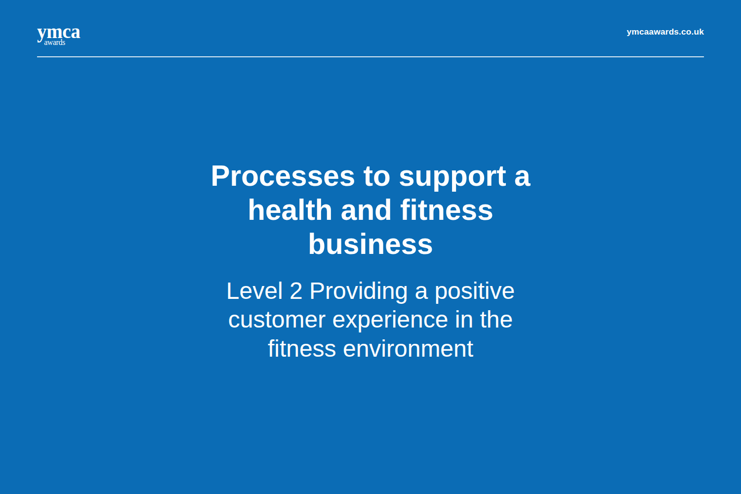ymca awards ymcaawards.co.uk
Processes to support a health and fitness business
Level 2 Providing a positive customer experience in the fitness environment